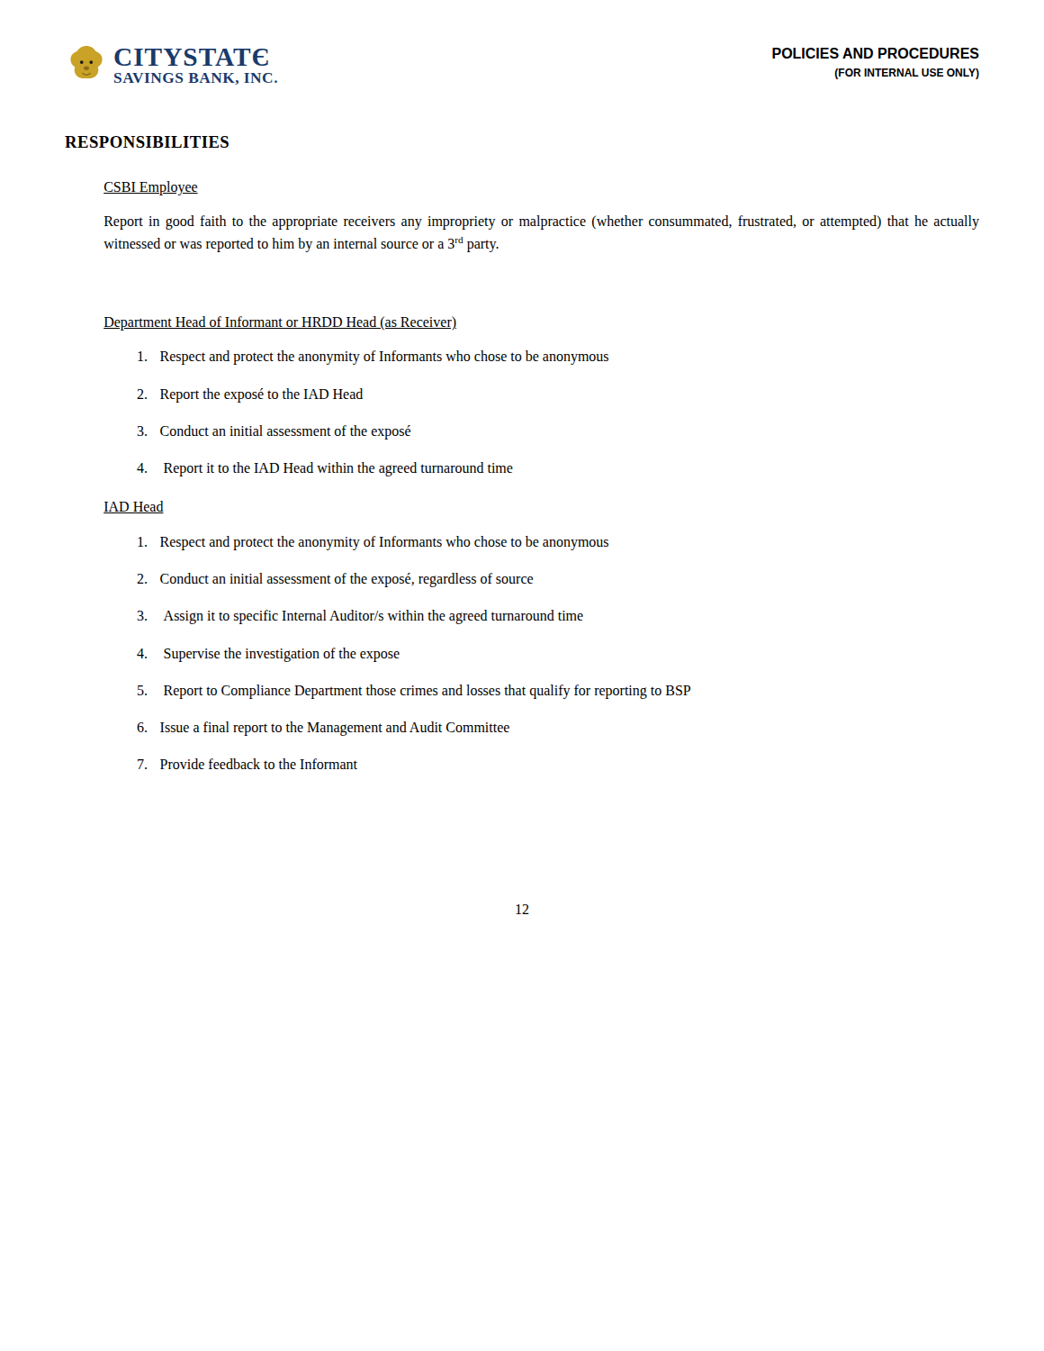CITYSTATЄ
SAVINGS BANK, INC.
POLICIES AND PROCEDURES
(FOR INTERNAL USE ONLY)
RESPONSIBILITIES
CSBI Employee
Report in good faith to the appropriate receivers any impropriety or malpractice (whether consummated, frustrated, or attempted) that he actually witnessed or was reported to him by an internal source or a 3rd party.
Department Head of Informant or HRDD Head (as Receiver)
Respect and protect the anonymity of Informants who chose to be anonymous
Report the exposé to the IAD Head
Conduct an initial assessment of the exposé
Report it to the IAD Head within the agreed turnaround time
IAD Head
Respect and protect the anonymity of Informants who chose to be anonymous
Conduct an initial assessment of the exposé, regardless of source
Assign it to specific Internal Auditor/s within the agreed turnaround time
Supervise the investigation of the expose
Report to Compliance Department those crimes and losses that qualify for reporting to BSP
Issue a final report to the Management and Audit Committee
Provide feedback to the Informant
12